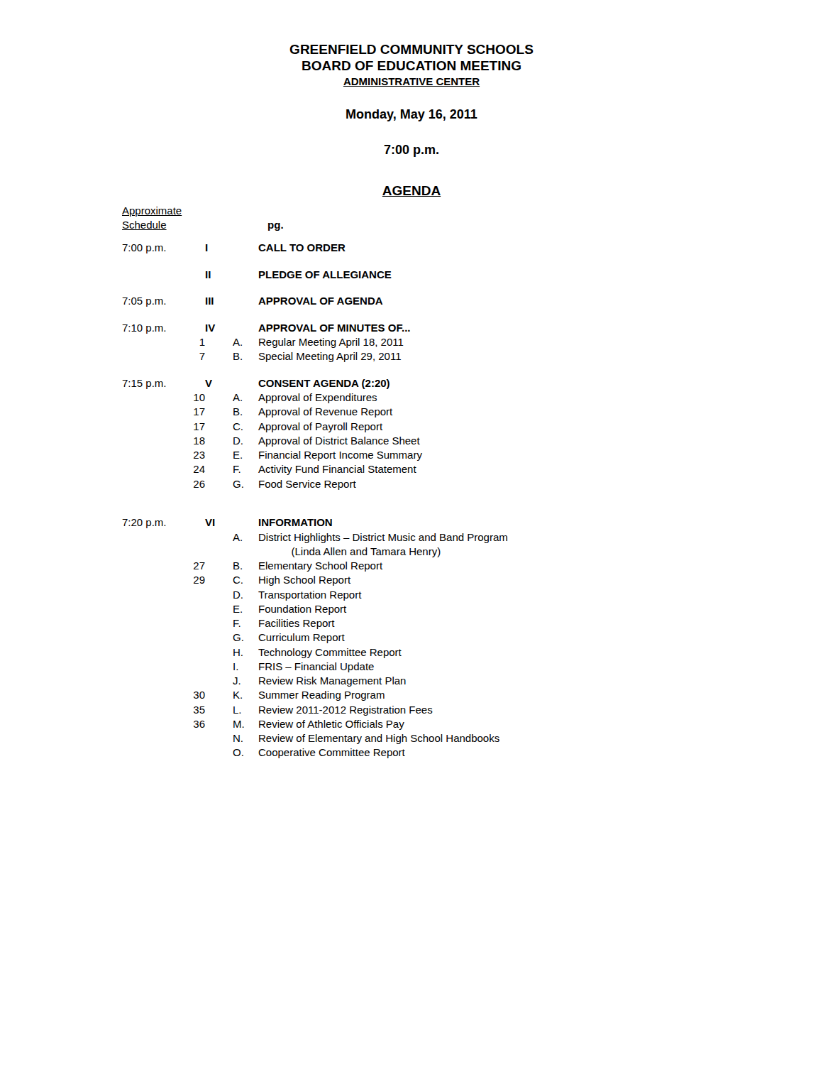GREENFIELD COMMUNITY SCHOOLS
BOARD OF EDUCATION MEETING
ADMINISTRATIVE CENTER
Monday, May 16, 2011
7:00 p.m.
AGENDA
Approximate Schedule pg.
| 7:00 p.m. | | I | | CALL TO ORDER |
| | | II | | PLEDGE OF ALLEGIANCE |
| 7:05 p.m. | | III | | APPROVAL OF AGENDA |
| 7:10 p.m. | | IV | | APPROVAL OF MINUTES OF... |
| | 1 | | A. | Regular Meeting April 18, 2011 |
| | 7 | | B. | Special Meeting April 29, 2011 |
| 7:15 p.m. | | V | | CONSENT AGENDA (2:20) |
| | 10 | | A. | Approval of Expenditures |
| | 17 | | B. | Approval of Revenue Report |
| | 17 | | C. | Approval of Payroll Report |
| | 18 | | D. | Approval of District Balance Sheet |
| | 23 | | E. | Financial Report Income Summary |
| | 24 | | F. | Activity Fund Financial Statement |
| | 26 | | G. | Food Service Report |
| 7:20 p.m. | | VI | | INFORMATION |
| | | | A. | District Highlights – District Music and Band Program (Linda Allen and Tamara Henry) |
| | 27 | | B. | Elementary School Report |
| | 29 | | C. | High School Report |
| | | | D. | Transportation Report |
| | | | E. | Foundation Report |
| | | | F. | Facilities Report |
| | | | G. | Curriculum Report |
| | | | H. | Technology Committee Report |
| | | | I. | FRIS – Financial Update |
| | | | J. | Review Risk Management Plan |
| | 30 | | K. | Summer Reading Program |
| | 35 | | L. | Review 2011-2012 Registration Fees |
| | 36 | | M. | Review of Athletic Officials Pay |
| | | | N. | Review of Elementary and High School Handbooks |
| | | | O. | Cooperative Committee Report |